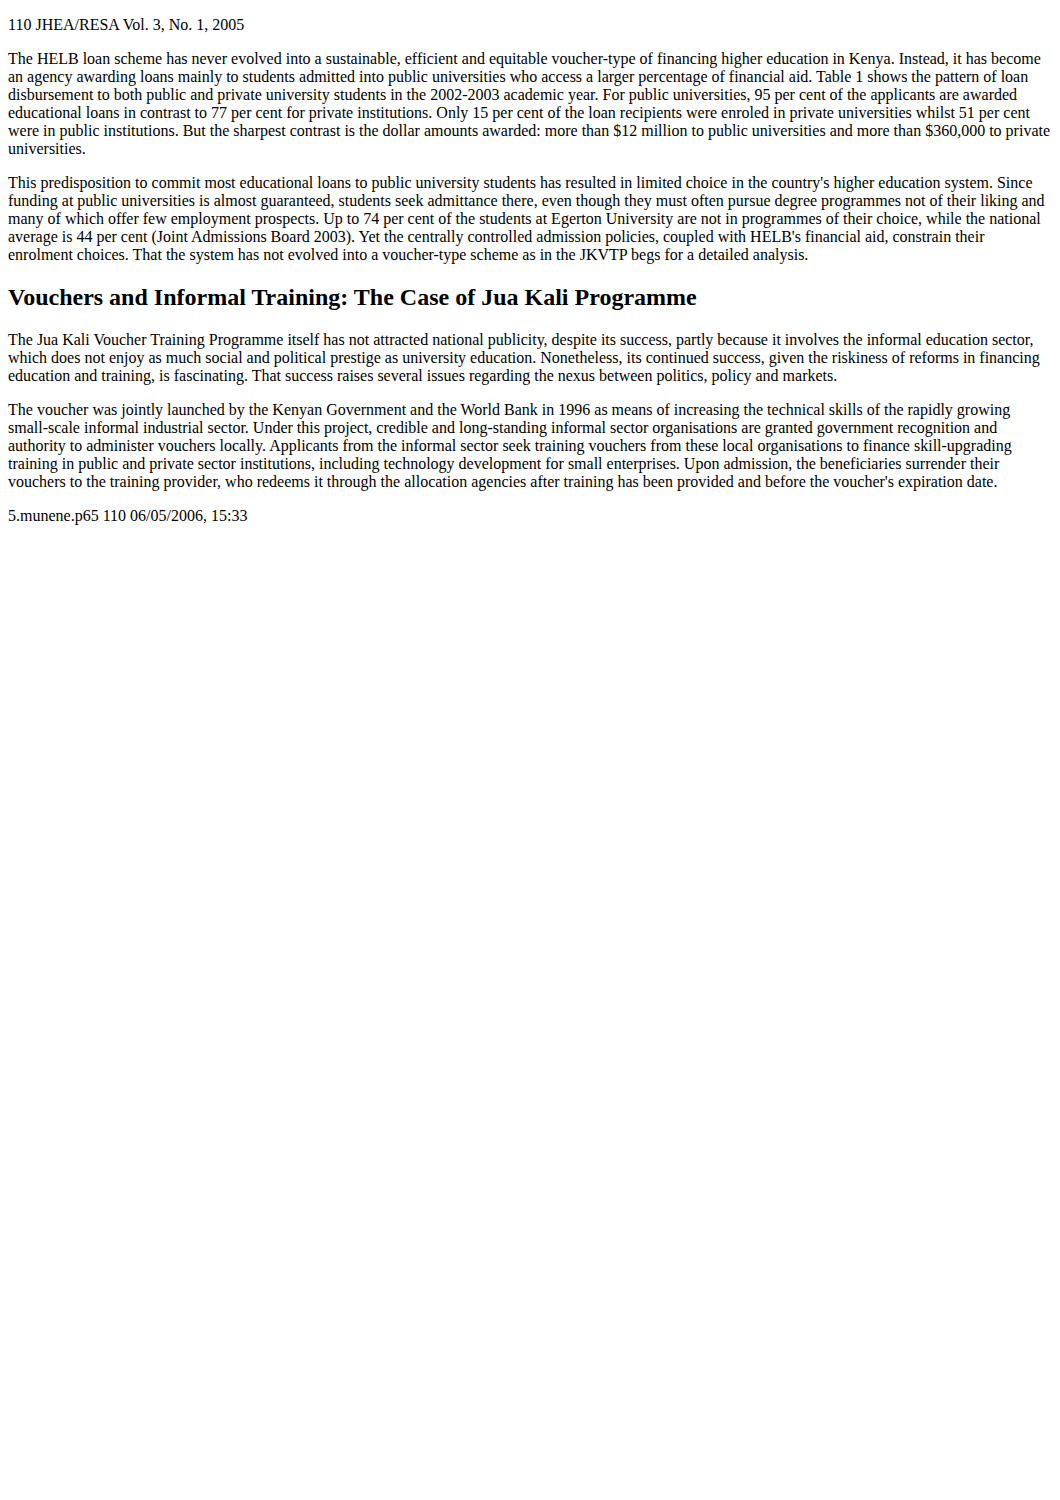110 JHEA/RESA Vol. 3, No. 1, 2005
The HELB loan scheme has never evolved into a sustainable, efficient and equitable voucher-type of financing higher education in Kenya. Instead, it has become an agency awarding loans mainly to students admitted into public universities who access a larger percentage of financial aid. Table 1 shows the pattern of loan disbursement to both public and private university students in the 2002-2003 academic year. For public universities, 95 per cent of the applicants are awarded educational loans in contrast to 77 per cent for private institutions. Only 15 per cent of the loan recipients were enroled in private universities whilst 51 per cent were in public institutions. But the sharpest contrast is the dollar amounts awarded: more than $12 million to public universities and more than $360,000 to private universities.
This predisposition to commit most educational loans to public university students has resulted in limited choice in the country's higher education system. Since funding at public universities is almost guaranteed, students seek admittance there, even though they must often pursue degree programmes not of their liking and many of which offer few employment prospects. Up to 74 per cent of the students at Egerton University are not in programmes of their choice, while the national average is 44 per cent (Joint Admissions Board 2003). Yet the centrally controlled admission policies, coupled with HELB's financial aid, constrain their enrolment choices. That the system has not evolved into a voucher-type scheme as in the JKVTP begs for a detailed analysis.
Vouchers and Informal Training: The Case of Jua Kali Programme
The Jua Kali Voucher Training Programme itself has not attracted national publicity, despite its success, partly because it involves the informal education sector, which does not enjoy as much social and political prestige as university education. Nonetheless, its continued success, given the riskiness of reforms in financing education and training, is fascinating. That success raises several issues regarding the nexus between politics, policy and markets.
The voucher was jointly launched by the Kenyan Government and the World Bank in 1996 as means of increasing the technical skills of the rapidly growing small-scale informal industrial sector. Under this project, credible and long-standing informal sector organisations are granted government recognition and authority to administer vouchers locally. Applicants from the informal sector seek training vouchers from these local organisations to finance skill-upgrading training in public and private sector institutions, including technology development for small enterprises. Upon admission, the beneficiaries surrender their vouchers to the training provider, who redeems it through the allocation agencies after training has been provided and before the voucher's expiration date.
5.munene.p65 110 06/05/2006, 15:33